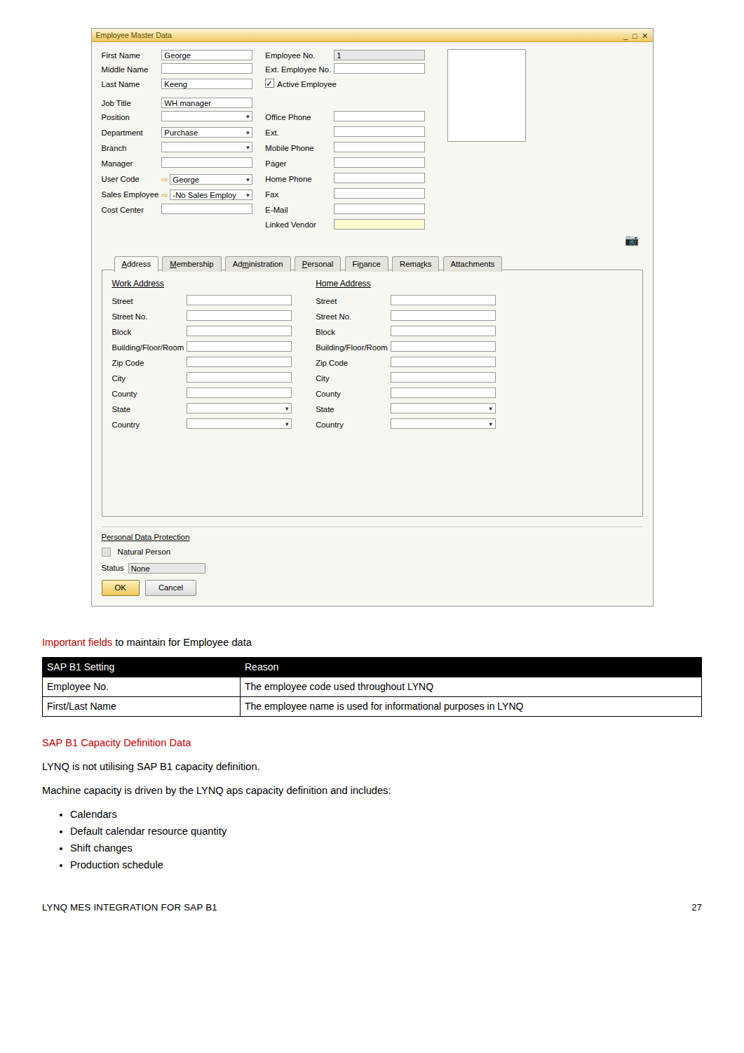Employee Master Data _ □ ✕
| First Name | George | Employee No. | 1 |
| Middle Name | | Ext. Employee No. | |
| Last Name | Keeng | Active Employee |
| Job Title | WH manager | | |
| Position | | Office Phone | |
| Department | Purchase | Ext. | |
| Branch | | Mobile Phone | |
| Manager | | Pager | |
| User Code | ⇨ George | Home Phone | |
| Sales Employee | ⇨ -No Sales Employ | Fax | |
| Cost Center | | E-Mail | |
| | | Linked Vendor | |
📷
Address Membership Administration Personal Finance Remarks Attachments
Work Address
| Street | |
| Street No. | |
| Block | |
| Building/Floor/Room | |
| Zip Code | |
| City | |
| County | |
| State | |
| Country | |
Home Address
| Street | |
| Street No. | |
| Block | |
| Building/Floor/Room | |
| Zip Code | |
| City | |
| County | |
| State | |
| Country | |
Personal Data Protection
Natural Person
Status None
OK Cancel
Important fields to maintain for Employee data
| SAP B1 Setting | Reason |
| --- | --- |
| Employee No. | The employee code used throughout LYNQ |
| First/Last Name | The employee name is used for informational purposes in LYNQ |
SAP B1 Capacity Definition Data
LYNQ is not utilising SAP B1 capacity definition.
Machine capacity is driven by the LYNQ aps capacity definition and includes:
Calendars
Default calendar resource quantity
Shift changes
Production schedule
LYNQ MES INTEGRATION FOR SAP B1 27